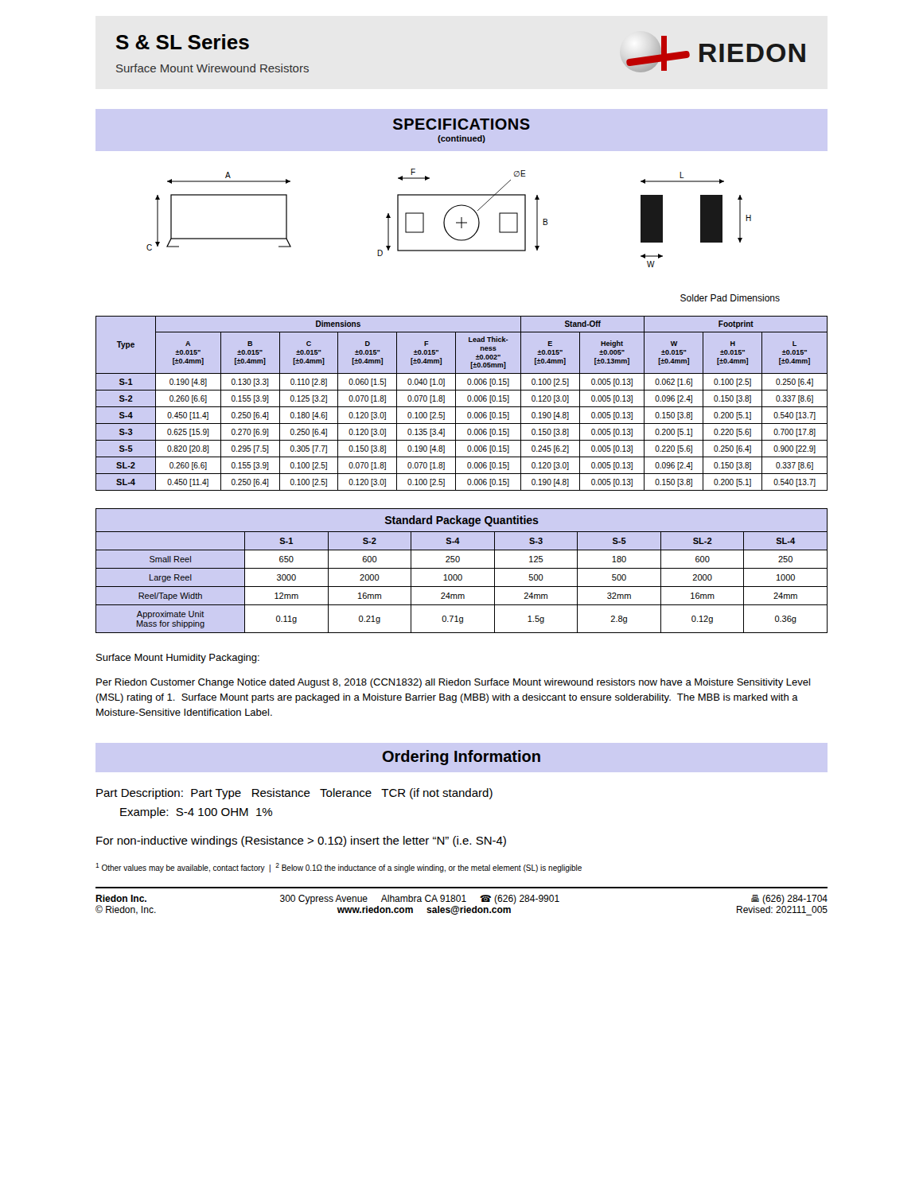S & SL Series
Surface Mount Wirewound Resistors
RIEDON
SPECIFICATIONS
(continued)
A C
F ∅E B D
L H W
Solder Pad Dimensions
| Type | Dimensions | Stand-Off | Footprint |
| --- | --- | --- | --- |
| A ±0.015" [±0.4mm] | B ±0.015" [±0.4mm] | C ±0.015" [±0.4mm] | D ±0.015" [±0.4mm] | F ±0.015" [±0.4mm] | Lead Thick- ness ±0.002" [±0.05mm] | E ±0.015" [±0.4mm] | Height ±0.005" [±0.13mm] | W ±0.015" [±0.4mm] | H ±0.015" [±0.4mm] | L ±0.015" [±0.4mm] |
| S-1 | 0.190 [4.8] | 0.130 [3.3] | 0.110 [2.8] | 0.060 [1.5] | 0.040 [1.0] | 0.006 [0.15] | 0.100 [2.5] | 0.005 [0.13] | 0.062 [1.6] | 0.100 [2.5] | 0.250 [6.4] |
| S-2 | 0.260 [6.6] | 0.155 [3.9] | 0.125 [3.2] | 0.070 [1.8] | 0.070 [1.8] | 0.006 [0.15] | 0.120 [3.0] | 0.005 [0.13] | 0.096 [2.4] | 0.150 [3.8] | 0.337 [8.6] |
| S-4 | 0.450 [11.4] | 0.250 [6.4] | 0.180 [4.6] | 0.120 [3.0] | 0.100 [2.5] | 0.006 [0.15] | 0.190 [4.8] | 0.005 [0.13] | 0.150 [3.8] | 0.200 [5.1] | 0.540 [13.7] |
| S-3 | 0.625 [15.9] | 0.270 [6.9] | 0.250 [6.4] | 0.120 [3.0] | 0.135 [3.4] | 0.006 [0.15] | 0.150 [3.8] | 0.005 [0.13] | 0.200 [5.1] | 0.220 [5.6] | 0.700 [17.8] |
| S-5 | 0.820 [20.8] | 0.295 [7.5] | 0.305 [7.7] | 0.150 [3.8] | 0.190 [4.8] | 0.006 [0.15] | 0.245 [6.2] | 0.005 [0.13] | 0.220 [5.6] | 0.250 [6.4] | 0.900 [22.9] |
| SL-2 | 0.260 [6.6] | 0.155 [3.9] | 0.100 [2.5] | 0.070 [1.8] | 0.070 [1.8] | 0.006 [0.15] | 0.120 [3.0] | 0.005 [0.13] | 0.096 [2.4] | 0.150 [3.8] | 0.337 [8.6] |
| SL-4 | 0.450 [11.4] | 0.250 [6.4] | 0.100 [2.5] | 0.120 [3.0] | 0.100 [2.5] | 0.006 [0.15] | 0.190 [4.8] | 0.005 [0.13] | 0.150 [3.8] | 0.200 [5.1] | 0.540 [13.7] |
| Standard Package Quantities |
| --- |
| | S-1 | S-2 | S-4 | S-3 | S-5 | SL-2 | SL-4 |
| Small Reel | 650 | 600 | 250 | 125 | 180 | 600 | 250 |
| Large Reel | 3000 | 2000 | 1000 | 500 | 500 | 2000 | 1000 |
| Reel/Tape Width | 12mm | 16mm | 24mm | 24mm | 32mm | 16mm | 24mm |
| Approximate Unit Mass for shipping | 0.11g | 0.21g | 0.71g | 1.5g | 2.8g | 0.12g | 0.36g |
Surface Mount Humidity Packaging:
Per Riedon Customer Change Notice dated August 8, 2018 (CCN1832) all Riedon Surface Mount wirewound resistors now have a Moisture Sensitivity Level (MSL) rating of 1. Surface Mount parts are packaged in a Moisture Barrier Bag (MBB) with a desiccant to ensure solderability. The MBB is marked with a Moisture-Sensitive Identification Label.
Ordering Information
Part Description: Part Type Resistance Tolerance TCR (if not standard)
Example: S-4 100 OHM 1%
For non-inductive windings (Resistance > 0.1Ω) insert the letter “N” (i.e. SN-4)
1 Other values may be available, contact factory | 2 Below 0.1Ω the inductance of a single winding, or the metal element (SL) is negligible
Riedon Inc.
300 Cypress Avenue Alhambra CA 91801 ☎ (626) 284-9901
🖶 (626) 284-1704
© Riedon, Inc.
www.riedon.com sales@riedon.com
Revised: 202111_005